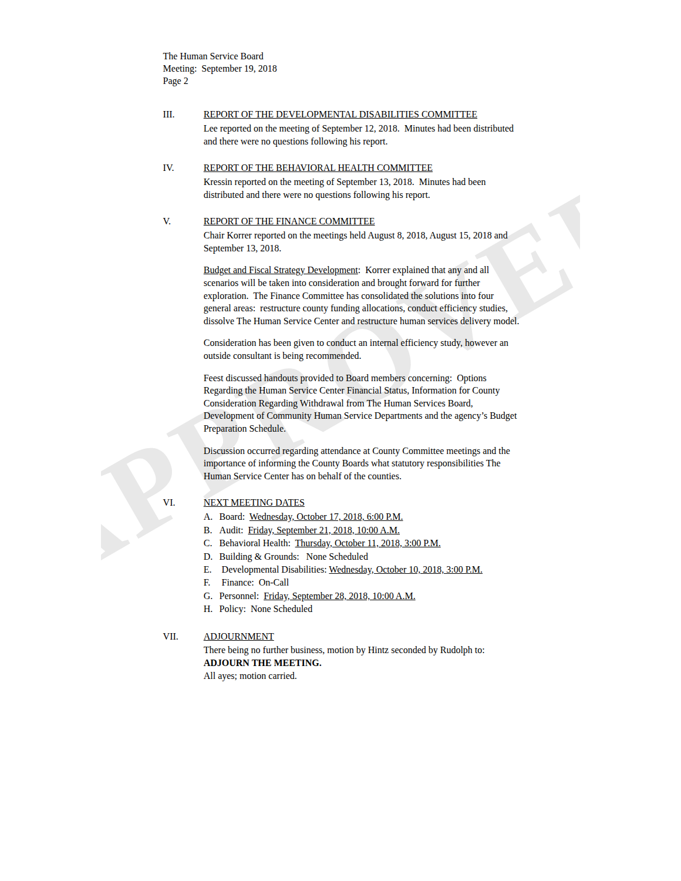APPROVED
The Human Service Board
Meeting: September 19, 2018
Page 2
III.
REPORT OF THE DEVELOPMENTAL DISABILITIES COMMITTEE
Lee reported on the meeting of September 12, 2018. Minutes had been distributed and there were no questions following his report.
IV.
REPORT OF THE BEHAVIORAL HEALTH COMMITTEE
Kressin reported on the meeting of September 13, 2018. Minutes had been distributed and there were no questions following his report.
V.
REPORT OF THE FINANCE COMMITTEE
Chair Korrer reported on the meetings held August 8, 2018, August 15, 2018 and September 13, 2018.
Budget and Fiscal Strategy Development: Korrer explained that any and all scenarios will be taken into consideration and brought forward for further exploration. The Finance Committee has consolidated the solutions into four general areas: restructure county funding allocations, conduct efficiency studies, dissolve The Human Service Center and restructure human services delivery model.
Consideration has been given to conduct an internal efficiency study, however an outside consultant is being recommended.
Feest discussed handouts provided to Board members concerning: Options Regarding the Human Service Center Financial Status, Information for County Consideration Regarding Withdrawal from The Human Services Board, Development of Community Human Service Departments and the agency’s Budget Preparation Schedule.
Discussion occurred regarding attendance at County Committee meetings and the importance of informing the County Boards what statutory responsibilities The Human Service Center has on behalf of the counties.
VI.
NEXT MEETING DATES
A. Board: Wednesday, October 17, 2018, 6:00 P.M.
B. Audit: Friday, September 21, 2018, 10:00 A.M.
C. Behavioral Health: Thursday, October 11, 2018, 3:00 P.M.
D. Building & Grounds: None Scheduled
E. Developmental Disabilities: Wednesday, October 10, 2018, 3:00 P.M.
F. Finance: On-Call
G. Personnel: Friday, September 28, 2018, 10:00 A.M.
H. Policy: None Scheduled
VII.
ADJOURNMENT
There being no further business, motion by Hintz seconded by Rudolph to:
ADJOURN THE MEETING.
All ayes; motion carried.